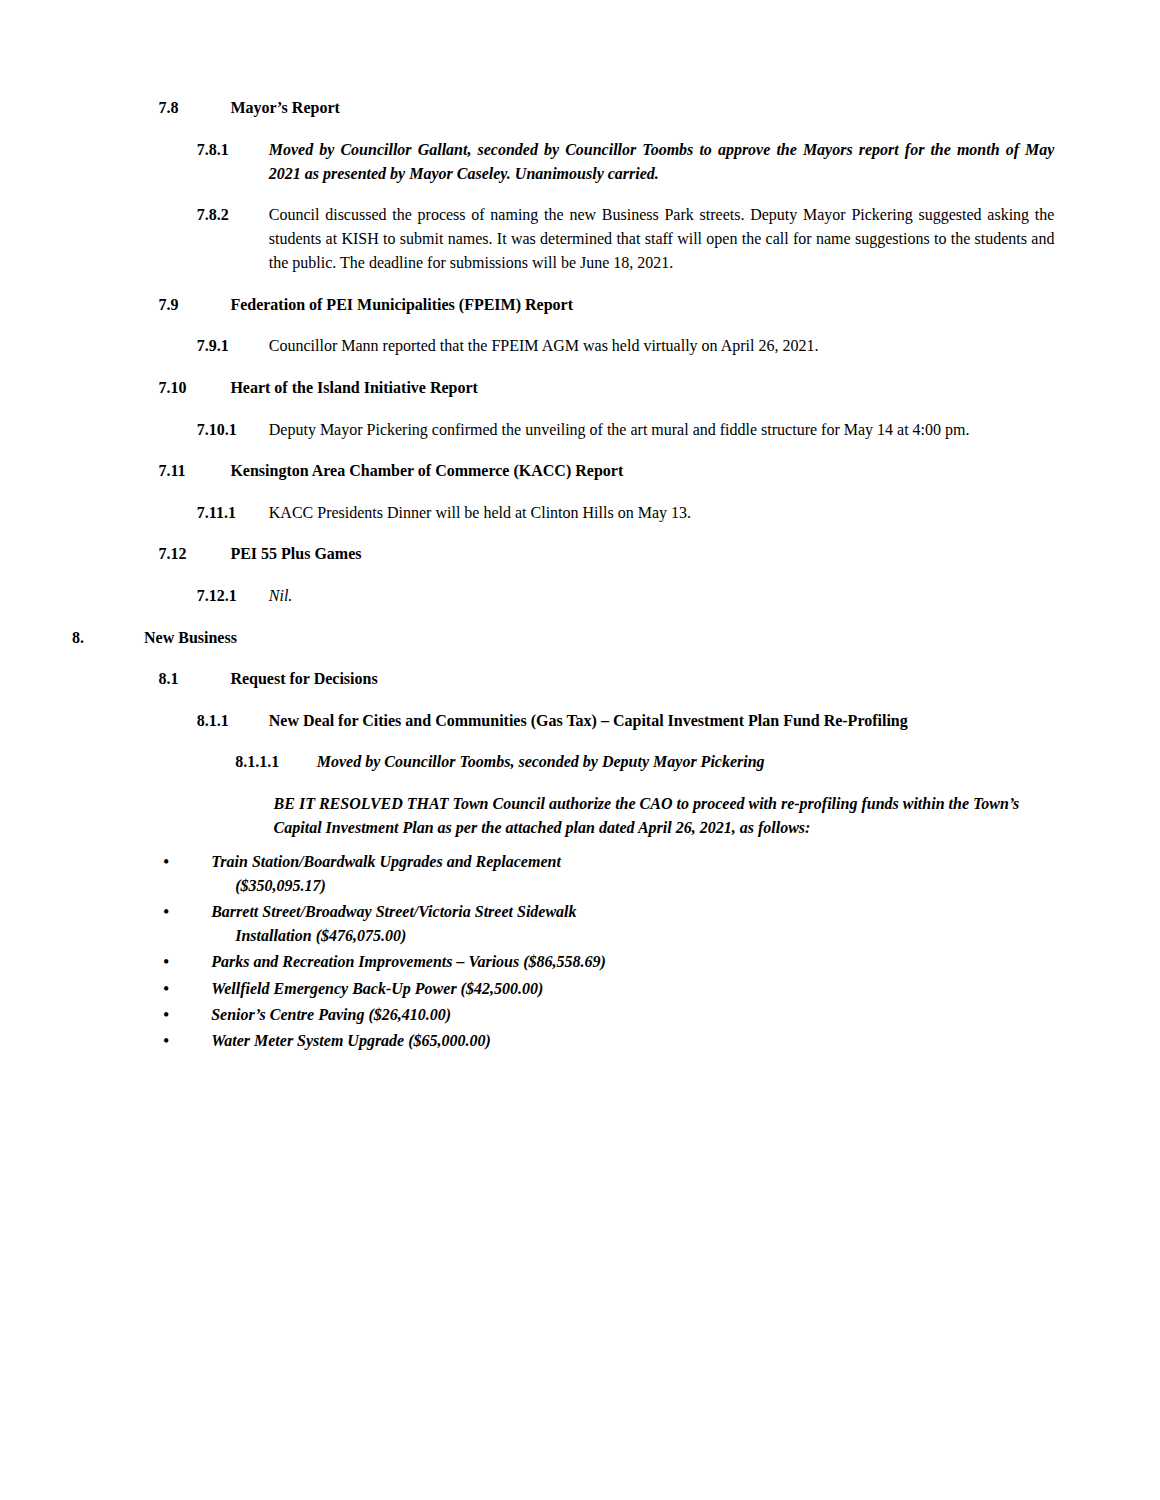7.8
Mayor’s Report
7.8.1
Moved by Councillor Gallant, seconded by Councillor Toombs to approve the Mayors report for the month of May 2021 as presented by Mayor Caseley. Unanimously carried.
7.8.2
Council discussed the process of naming the new Business Park streets. Deputy Mayor Pickering suggested asking the students at KISH to submit names. It was determined that staff will open the call for name suggestions to the students and the public. The deadline for submissions will be June 18, 2021.
7.9
Federation of PEI Municipalities (FPEIM) Report
7.9.1
Councillor Mann reported that the FPEIM AGM was held virtually on April 26, 2021.
7.10
Heart of the Island Initiative Report
7.10.1
Deputy Mayor Pickering confirmed the unveiling of the art mural and fiddle structure for May 14 at 4:00 pm.
7.11
Kensington Area Chamber of Commerce (KACC) Report
7.11.1
KACC Presidents Dinner will be held at Clinton Hills on May 13.
7.12
PEI 55 Plus Games
7.12.1
Nil.
8.
New Business
8.1
Request for Decisions
8.1.1
New Deal for Cities and Communities (Gas Tax) – Capital Investment Plan Fund Re-Profiling
8.1.1.1
Moved by Councillor Toombs, seconded by Deputy Mayor Pickering
BE IT RESOLVED THAT Town Council authorize the CAO to proceed with re-profiling funds within the Town’s Capital Investment Plan as per the attached plan dated April 26, 2021, as follows:
Train Station/Boardwalk Upgrades and Replacement ($350,095.17)
Barrett Street/Broadway Street/Victoria Street Sidewalk Installation ($476,075.00)
Parks and Recreation Improvements – Various ($86,558.69)
Wellfield Emergency Back-Up Power ($42,500.00)
Senior’s Centre Paving ($26,410.00)
Water Meter System Upgrade ($65,000.00)